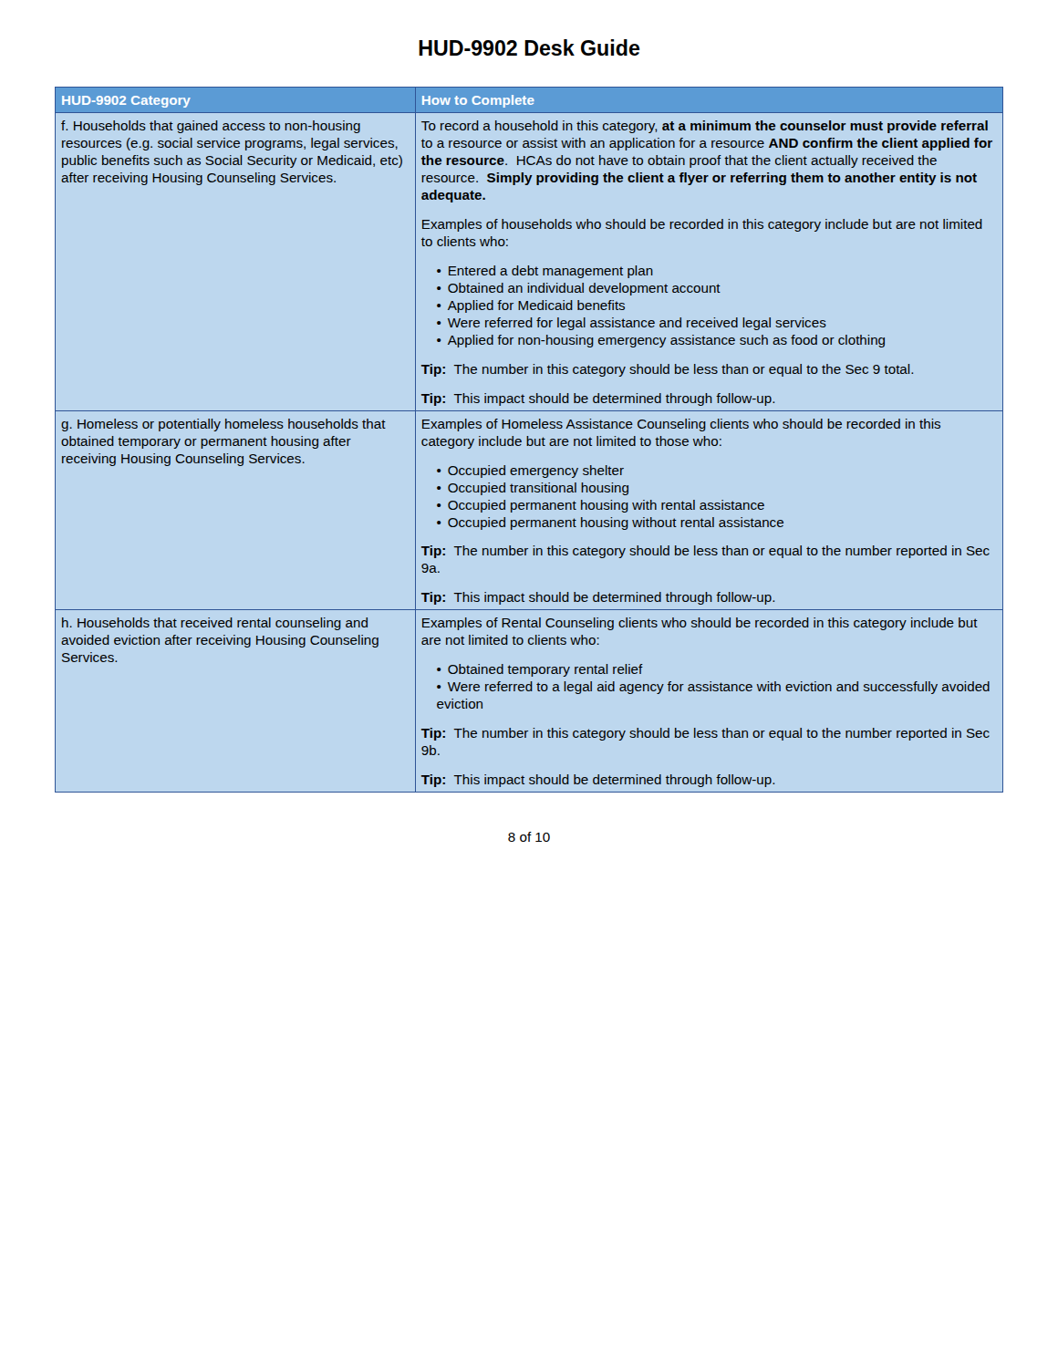HUD-9902 Desk Guide
| HUD-9902 Category | How to Complete |
| --- | --- |
| f. Households that gained access to non-housing resources (e.g. social service programs, legal services, public benefits such as Social Security or Medicaid, etc) after receiving Housing Counseling Services. | To record a household in this category, at a minimum the counselor must provide referral to a resource or assist with an application for a resource AND confirm the client applied for the resource . HCAs do not have to obtain proof that the client actually received the resource. Simply providing the client a flyer or referring them to another entity is not adequate. Examples of households who should be recorded in this category include but are not limited to clients who: Entered a debt management plan Obtained an individual development account Applied for Medicaid benefits Were referred for legal assistance and received legal services Applied for non-housing emergency assistance such as food or clothing Tip: The number in this category should be less than or equal to the Sec 9 total. Tip: This impact should be determined through follow-up. |
| g. Homeless or potentially homeless households that obtained temporary or permanent housing after receiving Housing Counseling Services. | Examples of Homeless Assistance Counseling clients who should be recorded in this category include but are not limited to those who: Occupied emergency shelter Occupied transitional housing Occupied permanent housing with rental assistance Occupied permanent housing without rental assistance Tip: The number in this category should be less than or equal to the number reported in Sec 9a. Tip: This impact should be determined through follow-up. |
| h. Households that received rental counseling and avoided eviction after receiving Housing Counseling Services. | Examples of Rental Counseling clients who should be recorded in this category include but are not limited to clients who: Obtained temporary rental relief Were referred to a legal aid agency for assistance with eviction and successfully avoided eviction Tip: The number in this category should be less than or equal to the number reported in Sec 9b. Tip: This impact should be determined through follow-up. |
8 of 10